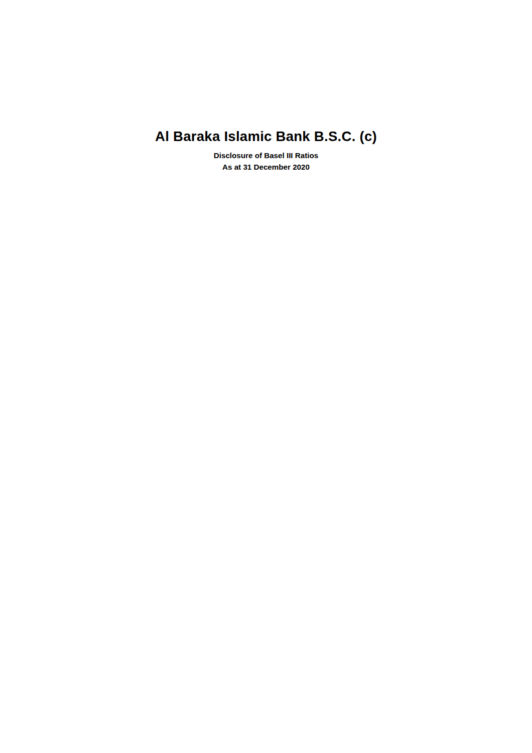Al Baraka Islamic Bank B.S.C. (c)
Disclosure of Basel III Ratios As at 31 December 2020